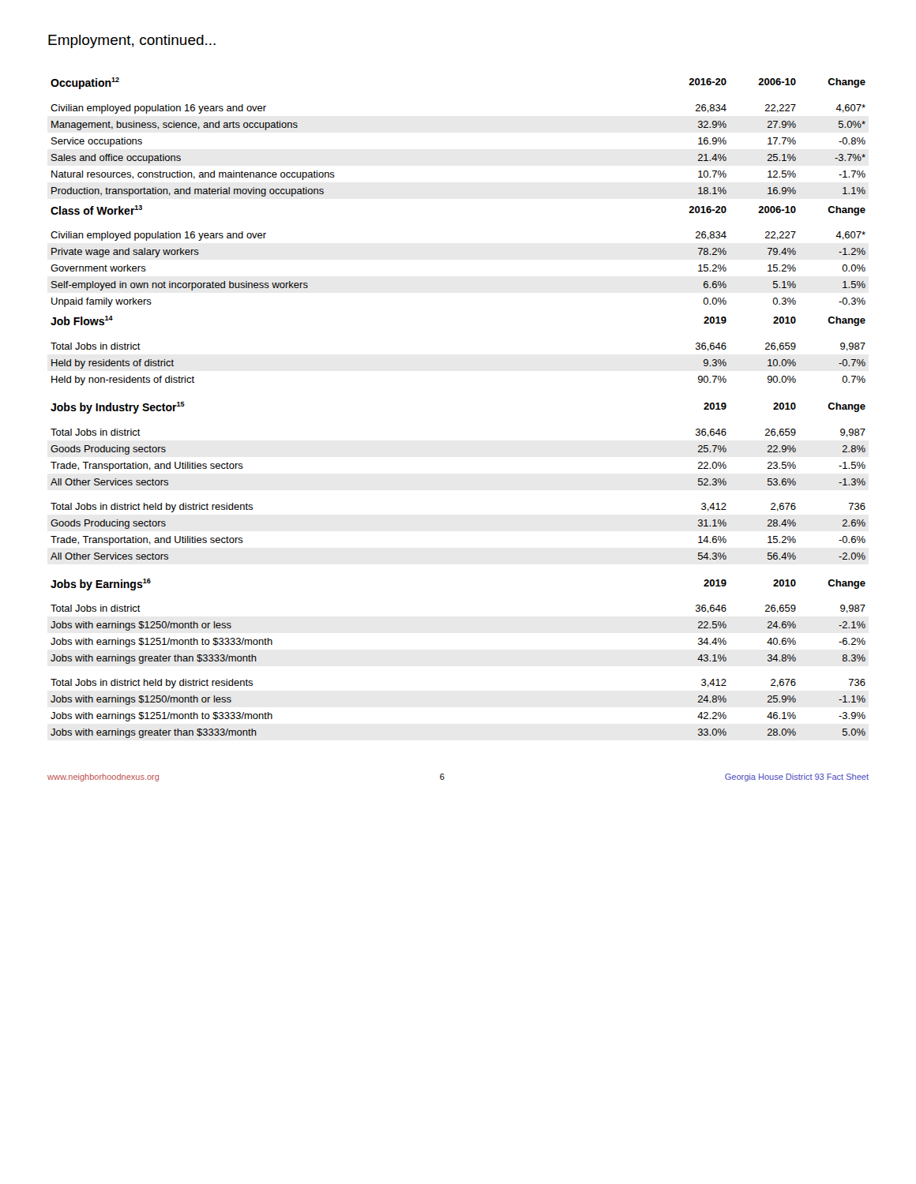Employment, continued...
| Occupation 12 | 2016-20 | 2006-10 | Change |
| Civilian employed population 16 years and over | 26,834 | 22,227 | 4,607* |
| Management, business, science, and arts occupations | 32.9% | 27.9% | 5.0%* |
| Service occupations | 16.9% | 17.7% | -0.8% |
| Sales and office occupations | 21.4% | 25.1% | -3.7%* |
| Natural resources, construction, and maintenance occupations | 10.7% | 12.5% | -1.7% |
| Production, transportation, and material moving occupations | 18.1% | 16.9% | 1.1% |
| Class of Worker 13 | 2016-20 | 2006-10 | Change |
| Civilian employed population 16 years and over | 26,834 | 22,227 | 4,607* |
| Private wage and salary workers | 78.2% | 79.4% | -1.2% |
| Government workers | 15.2% | 15.2% | 0.0% |
| Self-employed in own not incorporated business workers | 6.6% | 5.1% | 1.5% |
| Unpaid family workers | 0.0% | 0.3% | -0.3% |
| Job Flows 14 | 2019 | 2010 | Change |
| Total Jobs in district | 36,646 | 26,659 | 9,987 |
| Held by residents of district | 9.3% | 10.0% | -0.7% |
| Held by non-residents of district | 90.7% | 90.0% | 0.7% |
| Jobs by Industry Sector 15 | 2019 | 2010 | Change |
| Total Jobs in district | 36,646 | 26,659 | 9,987 |
| Goods Producing sectors | 25.7% | 22.9% | 2.8% |
| Trade, Transportation, and Utilities sectors | 22.0% | 23.5% | -1.5% |
| All Other Services sectors | 52.3% | 53.6% | -1.3% |
| Total Jobs in district held by district residents | 3,412 | 2,676 | 736 |
| Goods Producing sectors | 31.1% | 28.4% | 2.6% |
| Trade, Transportation, and Utilities sectors | 14.6% | 15.2% | -0.6% |
| All Other Services sectors | 54.3% | 56.4% | -2.0% |
| Jobs by Earnings 16 | 2019 | 2010 | Change |
| Total Jobs in district | 36,646 | 26,659 | 9,987 |
| Jobs with earnings $1250/month or less | 22.5% | 24.6% | -2.1% |
| Jobs with earnings $1251/month to $3333/month | 34.4% | 40.6% | -6.2% |
| Jobs with earnings greater than $3333/month | 43.1% | 34.8% | 8.3% |
| Total Jobs in district held by district residents | 3,412 | 2,676 | 736 |
| Jobs with earnings $1250/month or less | 24.8% | 25.9% | -1.1% |
| Jobs with earnings $1251/month to $3333/month | 42.2% | 46.1% | -3.9% |
| Jobs with earnings greater than $3333/month | 33.0% | 28.0% | 5.0% |
www.neighborhoodnexus.org 6 Georgia House District 93 Fact Sheet